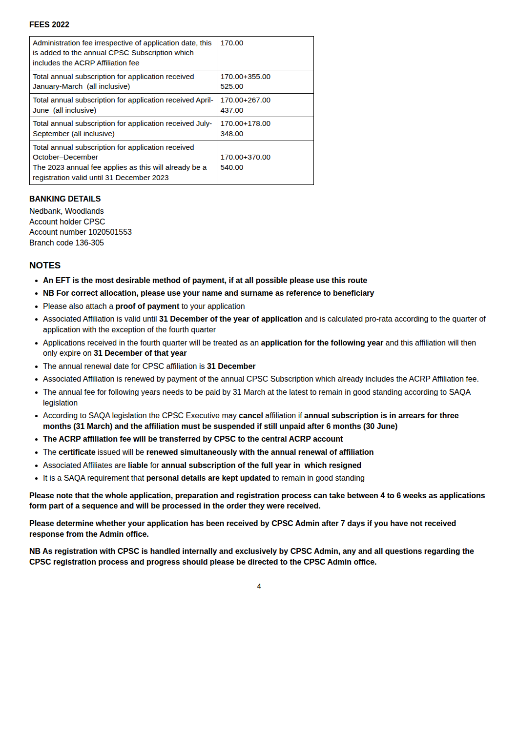FEES 2022
| Administration fee irrespective of application date, this is added to the annual CPSC Subscription which includes the ACRP Affiliation fee | 170.00 |
| Total annual subscription for application received January-March (all inclusive) | 170.00+355.00 525.00 |
| Total annual subscription for application received April-June (all inclusive) | 170.00+267.00 437.00 |
| Total annual subscription for application received July-September (all inclusive) | 170.00+178.00 348.00 |
| Total annual subscription for application received October–December The 2023 annual fee applies as this will already be a registration valid until 31 December 2023 | 170.00+370.00 540.00 |
BANKING DETAILS
Nedbank, Woodlands
Account holder CPSC
Account number 1020501553
Branch code 136-305
NOTES
An EFT is the most desirable method of payment, if at all possible please use this route
NB For correct allocation, please use your name and surname as reference to beneficiary
Please also attach a proof of payment to your application
Associated Affiliation is valid until 31 December of the year of application and is calculated pro-rata according to the quarter of application with the exception of the fourth quarter
Applications received in the fourth quarter will be treated as an application for the following year and this affiliation will then only expire on 31 December of that year
The annual renewal date for CPSC affiliation is 31 December
Associated Affiliation is renewed by payment of the annual CPSC Subscription which already includes the ACRP Affiliation fee.
The annual fee for following years needs to be paid by 31 March at the latest to remain in good standing according to SAQA legislation
According to SAQA legislation the CPSC Executive may cancel affiliation if annual subscription is in arrears for three months (31 March) and the affiliation must be suspended if still unpaid after 6 months (30 June)
The ACRP affiliation fee will be transferred by CPSC to the central ACRP account
The certificate issued will be renewed simultaneously with the annual renewal of affiliation
Associated Affiliates are liable for annual subscription of the full year in which resigned
It is a SAQA requirement that personal details are kept updated to remain in good standing
Please note that the whole application, preparation and registration process can take between 4 to 6 weeks as applications form part of a sequence and will be processed in the order they were received.
Please determine whether your application has been received by CPSC Admin after 7 days if you have not received response from the Admin office.
NB As registration with CPSC is handled internally and exclusively by CPSC Admin, any and all questions regarding the CPSC registration process and progress should please be directed to the CPSC Admin office.
4